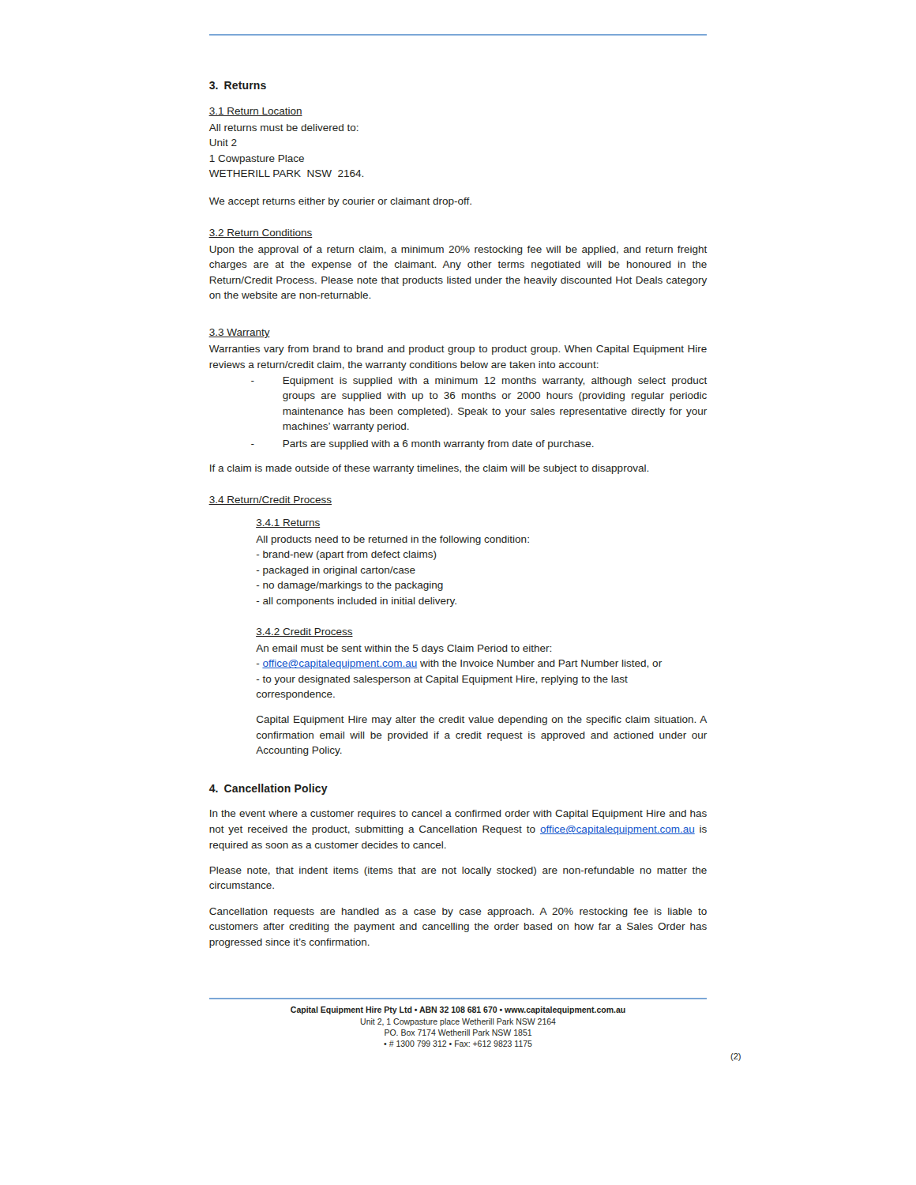3. Returns
3.1 Return Location
All returns must be delivered to:
Unit 2
1 Cowpasture Place
WETHERILL PARK NSW 2164.
We accept returns either by courier or claimant drop-off.
3.2 Return Conditions
Upon the approval of a return claim, a minimum 20% restocking fee will be applied, and return freight charges are at the expense of the claimant. Any other terms negotiated will be honoured in the Return/Credit Process. Please note that products listed under the heavily discounted Hot Deals category on the website are non-returnable.
3.3 Warranty
Warranties vary from brand to brand and product group to product group. When Capital Equipment Hire reviews a return/credit claim, the warranty conditions below are taken into account:
Equipment is supplied with a minimum 12 months warranty, although select product groups are supplied with up to 36 months or 2000 hours (providing regular periodic maintenance has been completed). Speak to your sales representative directly for your machines’ warranty period.
Parts are supplied with a 6 month warranty from date of purchase.
If a claim is made outside of these warranty timelines, the claim will be subject to disapproval.
3.4 Return/Credit Process
3.4.1 Returns
All products need to be returned in the following condition:
- brand-new (apart from defect claims)
- packaged in original carton/case
- no damage/markings to the packaging
- all components included in initial delivery.
3.4.2 Credit Process
An email must be sent within the 5 days Claim Period to either:
- office@capitalequipment.com.au with the Invoice Number and Part Number listed, or
- to your designated salesperson at Capital Equipment Hire, replying to the last correspondence.
Capital Equipment Hire may alter the credit value depending on the specific claim situation. A confirmation email will be provided if a credit request is approved and actioned under our Accounting Policy.
4. Cancellation Policy
In the event where a customer requires to cancel a confirmed order with Capital Equipment Hire and has not yet received the product, submitting a Cancellation Request to office@capitalequipment.com.au is required as soon as a customer decides to cancel.
Please note, that indent items (items that are not locally stocked) are non-refundable no matter the circumstance.
Cancellation requests are handled as a case by case approach. A 20% restocking fee is liable to customers after crediting the payment and cancelling the order based on how far a Sales Order has progressed since it’s confirmation.
Capital Equipment Hire Pty Ltd • ABN 32 108 681 670 • www.capitalequipment.com.au
Unit 2, 1 Cowpasture place Wetherill Park NSW 2164
PO. Box 7174 Wetherill Park NSW 1851
• # 1300 799 312 • Fax: +612 9823 1175
(2)